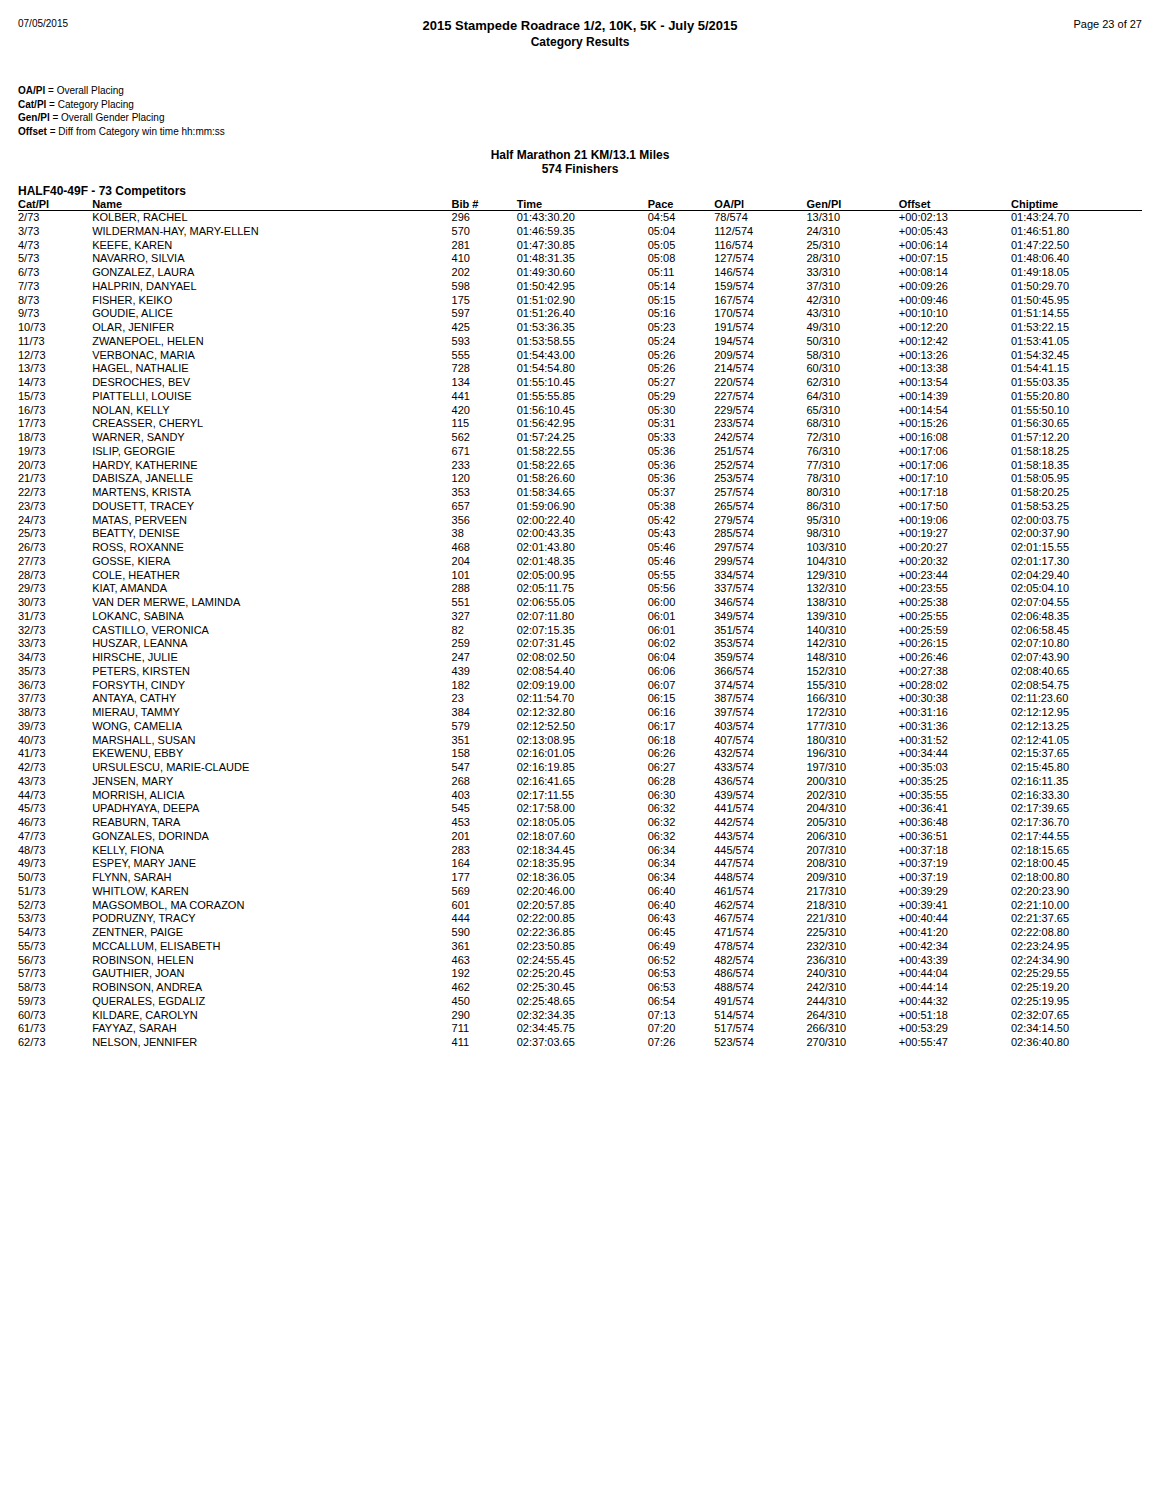07/05/2015
Page 23 of 27
2015 Stampede Roadrace 1/2, 10K, 5K - July 5/2015
Category Results
OA/Pl = Overall Placing
Cat/Pl = Category Placing
Gen/Pl = Overall Gender Placing
Offset = Diff from Category win time hh:mm:ss
Half Marathon 21 KM/13.1 Miles
574 Finishers
HALF40-49F - 73 Competitors
| Cat/Pl | Name | Bib # | Time | Pace | OA/Pl | Gen/Pl | Offset | Chiptime |
| --- | --- | --- | --- | --- | --- | --- | --- | --- |
| 2/73 | KOLBER, RACHEL | 296 | 01:43:30.20 | 04:54 | 78/574 | 13/310 | +00:02:13 | 01:43:24.70 |
| 3/73 | WILDERMAN-HAY, MARY-ELLEN | 570 | 01:46:59.35 | 05:04 | 112/574 | 24/310 | +00:05:43 | 01:46:51.80 |
| 4/73 | KEEFE, KAREN | 281 | 01:47:30.85 | 05:05 | 116/574 | 25/310 | +00:06:14 | 01:47:22.50 |
| 5/73 | NAVARRO, SILVIA | 410 | 01:48:31.35 | 05:08 | 127/574 | 28/310 | +00:07:15 | 01:48:06.40 |
| 6/73 | GONZALEZ, LAURA | 202 | 01:49:30.60 | 05:11 | 146/574 | 33/310 | +00:08:14 | 01:49:18.05 |
| 7/73 | HALPRIN, DANYAEL | 598 | 01:50:42.95 | 05:14 | 159/574 | 37/310 | +00:09:26 | 01:50:29.70 |
| 8/73 | FISHER, KEIKO | 175 | 01:51:02.90 | 05:15 | 167/574 | 42/310 | +00:09:46 | 01:50:45.95 |
| 9/73 | GOUDIE, ALICE | 597 | 01:51:26.40 | 05:16 | 170/574 | 43/310 | +00:10:10 | 01:51:14.55 |
| 10/73 | OLAR, JENIFER | 425 | 01:53:36.35 | 05:23 | 191/574 | 49/310 | +00:12:20 | 01:53:22.15 |
| 11/73 | ZWANEPOEL, HELEN | 593 | 01:53:58.55 | 05:24 | 194/574 | 50/310 | +00:12:42 | 01:53:41.05 |
| 12/73 | VERBONAC, MARIA | 555 | 01:54:43.00 | 05:26 | 209/574 | 58/310 | +00:13:26 | 01:54:32.45 |
| 13/73 | HAGEL, NATHALIE | 728 | 01:54:54.80 | 05:26 | 214/574 | 60/310 | +00:13:38 | 01:54:41.15 |
| 14/73 | DESROCHES, BEV | 134 | 01:55:10.45 | 05:27 | 220/574 | 62/310 | +00:13:54 | 01:55:03.35 |
| 15/73 | PIATTELLI, LOUISE | 441 | 01:55:55.85 | 05:29 | 227/574 | 64/310 | +00:14:39 | 01:55:20.80 |
| 16/73 | NOLAN, KELLY | 420 | 01:56:10.45 | 05:30 | 229/574 | 65/310 | +00:14:54 | 01:55:50.10 |
| 17/73 | CREASSER, CHERYL | 115 | 01:56:42.95 | 05:31 | 233/574 | 68/310 | +00:15:26 | 01:56:30.65 |
| 18/73 | WARNER, SANDY | 562 | 01:57:24.25 | 05:33 | 242/574 | 72/310 | +00:16:08 | 01:57:12.20 |
| 19/73 | ISLIP, GEORGIE | 671 | 01:58:22.55 | 05:36 | 251/574 | 76/310 | +00:17:06 | 01:58:18.25 |
| 20/73 | HARDY, KATHERINE | 233 | 01:58:22.65 | 05:36 | 252/574 | 77/310 | +00:17:06 | 01:58:18.35 |
| 21/73 | DABISZA, JANELLE | 120 | 01:58:26.60 | 05:36 | 253/574 | 78/310 | +00:17:10 | 01:58:05.95 |
| 22/73 | MARTENS, KRISTA | 353 | 01:58:34.65 | 05:37 | 257/574 | 80/310 | +00:17:18 | 01:58:20.25 |
| 23/73 | DOUSETT, TRACEY | 657 | 01:59:06.90 | 05:38 | 265/574 | 86/310 | +00:17:50 | 01:58:53.25 |
| 24/73 | MATAS, PERVEEN | 356 | 02:00:22.40 | 05:42 | 279/574 | 95/310 | +00:19:06 | 02:00:03.75 |
| 25/73 | BEATTY, DENISE | 38 | 02:00:43.35 | 05:43 | 285/574 | 98/310 | +00:19:27 | 02:00:37.90 |
| 26/73 | ROSS, ROXANNE | 468 | 02:01:43.80 | 05:46 | 297/574 | 103/310 | +00:20:27 | 02:01:15.55 |
| 27/73 | GOSSE, KIERA | 204 | 02:01:48.35 | 05:46 | 299/574 | 104/310 | +00:20:32 | 02:01:17.30 |
| 28/73 | COLE, HEATHER | 101 | 02:05:00.95 | 05:55 | 334/574 | 129/310 | +00:23:44 | 02:04:29.40 |
| 29/73 | KIAT, AMANDA | 288 | 02:05:11.75 | 05:56 | 337/574 | 132/310 | +00:23:55 | 02:05:04.10 |
| 30/73 | VAN DER MERWE, LAMINDA | 551 | 02:06:55.05 | 06:00 | 346/574 | 138/310 | +00:25:38 | 02:07:04.55 |
| 31/73 | LOKANC, SABINA | 327 | 02:07:11.80 | 06:01 | 349/574 | 139/310 | +00:25:55 | 02:06:48.35 |
| 32/73 | CASTILLO, VERONICA | 82 | 02:07:15.35 | 06:01 | 351/574 | 140/310 | +00:25:59 | 02:06:58.45 |
| 33/73 | HUSZAR, LEANNA | 259 | 02:07:31.45 | 06:02 | 353/574 | 142/310 | +00:26:15 | 02:07:10.80 |
| 34/73 | HIRSCHE, JULIE | 247 | 02:08:02.50 | 06:04 | 359/574 | 148/310 | +00:26:46 | 02:07:43.90 |
| 35/73 | PETERS, KIRSTEN | 439 | 02:08:54.40 | 06:06 | 366/574 | 152/310 | +00:27:38 | 02:08:40.65 |
| 36/73 | FORSYTH, CINDY | 182 | 02:09:19.00 | 06:07 | 374/574 | 155/310 | +00:28:02 | 02:08:54.75 |
| 37/73 | ANTAYA, CATHY | 23 | 02:11:54.70 | 06:15 | 387/574 | 166/310 | +00:30:38 | 02:11:23.60 |
| 38/73 | MIERAU, TAMMY | 384 | 02:12:32.80 | 06:16 | 397/574 | 172/310 | +00:31:16 | 02:12:12.95 |
| 39/73 | WONG, CAMELIA | 579 | 02:12:52.50 | 06:17 | 403/574 | 177/310 | +00:31:36 | 02:12:13.25 |
| 40/73 | MARSHALL, SUSAN | 351 | 02:13:08.95 | 06:18 | 407/574 | 180/310 | +00:31:52 | 02:12:41.05 |
| 41/73 | EKEWENU, EBBY | 158 | 02:16:01.05 | 06:26 | 432/574 | 196/310 | +00:34:44 | 02:15:37.65 |
| 42/73 | URSULESCU, MARIE-CLAUDE | 547 | 02:16:19.85 | 06:27 | 433/574 | 197/310 | +00:35:03 | 02:15:45.80 |
| 43/73 | JENSEN, MARY | 268 | 02:16:41.65 | 06:28 | 436/574 | 200/310 | +00:35:25 | 02:16:11.35 |
| 44/73 | MORRISH, ALICIA | 403 | 02:17:11.55 | 06:30 | 439/574 | 202/310 | +00:35:55 | 02:16:33.30 |
| 45/73 | UPADHYAYA, DEEPA | 545 | 02:17:58.00 | 06:32 | 441/574 | 204/310 | +00:36:41 | 02:17:39.65 |
| 46/73 | REABURN, TARA | 453 | 02:18:05.05 | 06:32 | 442/574 | 205/310 | +00:36:48 | 02:17:36.70 |
| 47/73 | GONZALES, DORINDA | 201 | 02:18:07.60 | 06:32 | 443/574 | 206/310 | +00:36:51 | 02:17:44.55 |
| 48/73 | KELLY, FIONA | 283 | 02:18:34.45 | 06:34 | 445/574 | 207/310 | +00:37:18 | 02:18:15.65 |
| 49/73 | ESPEY, MARY JANE | 164 | 02:18:35.95 | 06:34 | 447/574 | 208/310 | +00:37:19 | 02:18:00.45 |
| 50/73 | FLYNN, SARAH | 177 | 02:18:36.05 | 06:34 | 448/574 | 209/310 | +00:37:19 | 02:18:00.80 |
| 51/73 | WHITLOW, KAREN | 569 | 02:20:46.00 | 06:40 | 461/574 | 217/310 | +00:39:29 | 02:20:23.90 |
| 52/73 | MAGSOMBOL, MA CORAZON | 601 | 02:20:57.85 | 06:40 | 462/574 | 218/310 | +00:39:41 | 02:21:10.00 |
| 53/73 | PODRUZNY, TRACY | 444 | 02:22:00.85 | 06:43 | 467/574 | 221/310 | +00:40:44 | 02:21:37.65 |
| 54/73 | ZENTNER, PAIGE | 590 | 02:22:36.85 | 06:45 | 471/574 | 225/310 | +00:41:20 | 02:22:08.80 |
| 55/73 | MCCALLUM, ELISABETH | 361 | 02:23:50.85 | 06:49 | 478/574 | 232/310 | +00:42:34 | 02:23:24.95 |
| 56/73 | ROBINSON, HELEN | 463 | 02:24:55.45 | 06:52 | 482/574 | 236/310 | +00:43:39 | 02:24:34.90 |
| 57/73 | GAUTHIER, JOAN | 192 | 02:25:20.45 | 06:53 | 486/574 | 240/310 | +00:44:04 | 02:25:29.55 |
| 58/73 | ROBINSON, ANDREA | 462 | 02:25:30.45 | 06:53 | 488/574 | 242/310 | +00:44:14 | 02:25:19.20 |
| 59/73 | QUERALES, EGDALIZ | 450 | 02:25:48.65 | 06:54 | 491/574 | 244/310 | +00:44:32 | 02:25:19.95 |
| 60/73 | KILDARE, CAROLYN | 290 | 02:32:34.35 | 07:13 | 514/574 | 264/310 | +00:51:18 | 02:32:07.65 |
| 61/73 | FAYYAZ, SARAH | 711 | 02:34:45.75 | 07:20 | 517/574 | 266/310 | +00:53:29 | 02:34:14.50 |
| 62/73 | NELSON, JENNIFER | 411 | 02:37:03.65 | 07:26 | 523/574 | 270/310 | +00:55:47 | 02:36:40.80 |